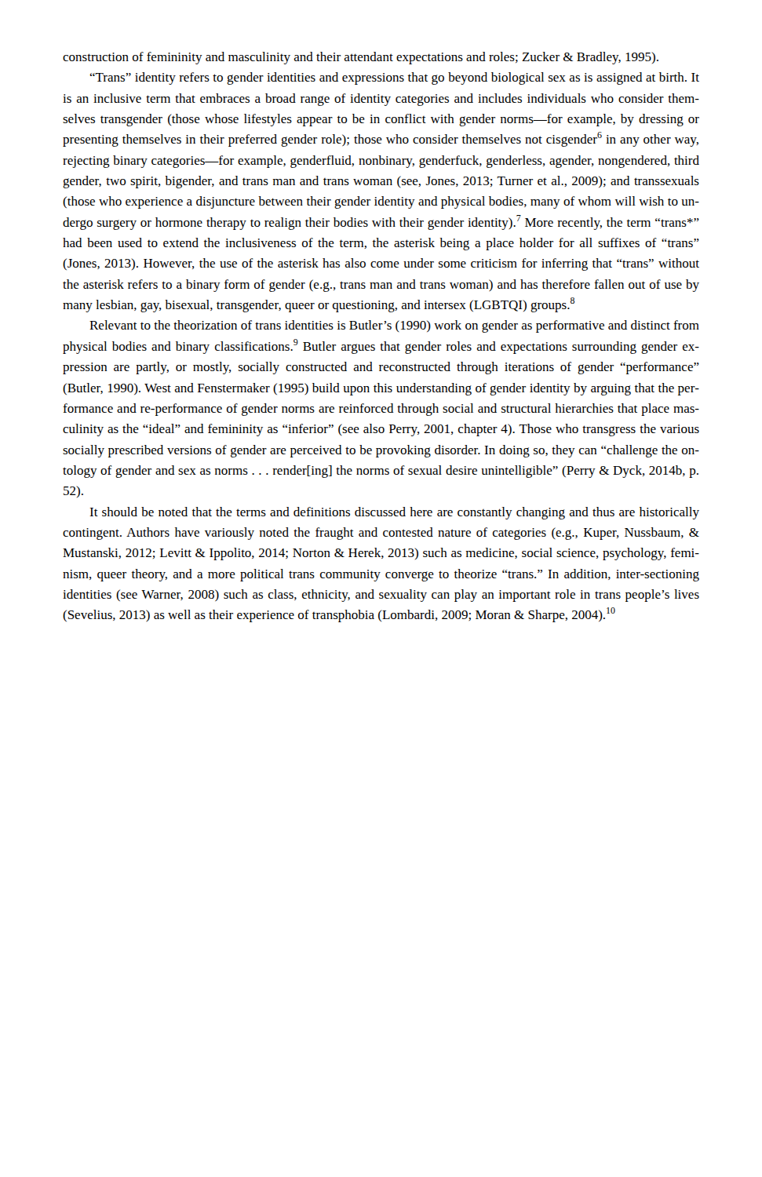construction of femininity and masculinity and their attendant expectations and roles; Zucker & Bradley, 1995).
“Trans” identity refers to gender identities and expressions that go beyond biological sex as is assigned at birth. It is an inclusive term that embraces a broad range of identity categories and includes individuals who consider themselves transgender (those whose lifestyles appear to be in conflict with gender norms—for example, by dressing or presenting themselves in their preferred gender role); those who consider themselves not cisgender6 in any other way, rejecting binary categories—for example, genderfluid, nonbinary, genderfuck, genderless, agender, nongendered, third gender, two spirit, bigender, and trans man and trans woman (see, Jones, 2013; Turner et al., 2009); and transsexuals (those who experience a disjuncture between their gender identity and physical bodies, many of whom will wish to undergo surgery or hormone therapy to realign their bodies with their gender identity).7 More recently, the term “trans*” had been used to extend the inclusiveness of the term, the asterisk being a place holder for all suffixes of “trans” (Jones, 2013). However, the use of the asterisk has also come under some criticism for inferring that “trans” without the asterisk refers to a binary form of gender (e.g., trans man and trans woman) and has therefore fallen out of use by many lesbian, gay, bisexual, transgender, queer or questioning, and intersex (LGBTQI) groups.8
Relevant to the theorization of trans identities is Butler’s (1990) work on gender as performative and distinct from physical bodies and binary classifications.9 Butler argues that gender roles and expectations surrounding gender expression are partly, or mostly, socially constructed and reconstructed through iterations of gender “performance” (Butler, 1990). West and Fenstermaker (1995) build upon this understanding of gender identity by arguing that the performance and re-performance of gender norms are reinforced through social and structural hierarchies that place masculinity as the “ideal” and femininity as “inferior” (see also Perry, 2001, chapter 4). Those who transgress the various socially prescribed versions of gender are perceived to be provoking disorder. In doing so, they can “challenge the ontology of gender and sex as norms . . . render[ing] the norms of sexual desire unintelligible” (Perry & Dyck, 2014b, p. 52).
It should be noted that the terms and definitions discussed here are constantly changing and thus are historically contingent. Authors have variously noted the fraught and contested nature of categories (e.g., Kuper, Nussbaum, & Mustanski, 2012; Levitt & Ippolito, 2014; Norton & Herek, 2013) such as medicine, social science, psychology, feminism, queer theory, and a more political trans community converge to theorize “trans.” In addition, inter-sectioning identities (see Warner, 2008) such as class, ethnicity, and sexuality can play an important role in trans people’s lives (Sevelius, 2013) as well as their experience of transphobia (Lombardi, 2009; Moran & Sharpe, 2004).10